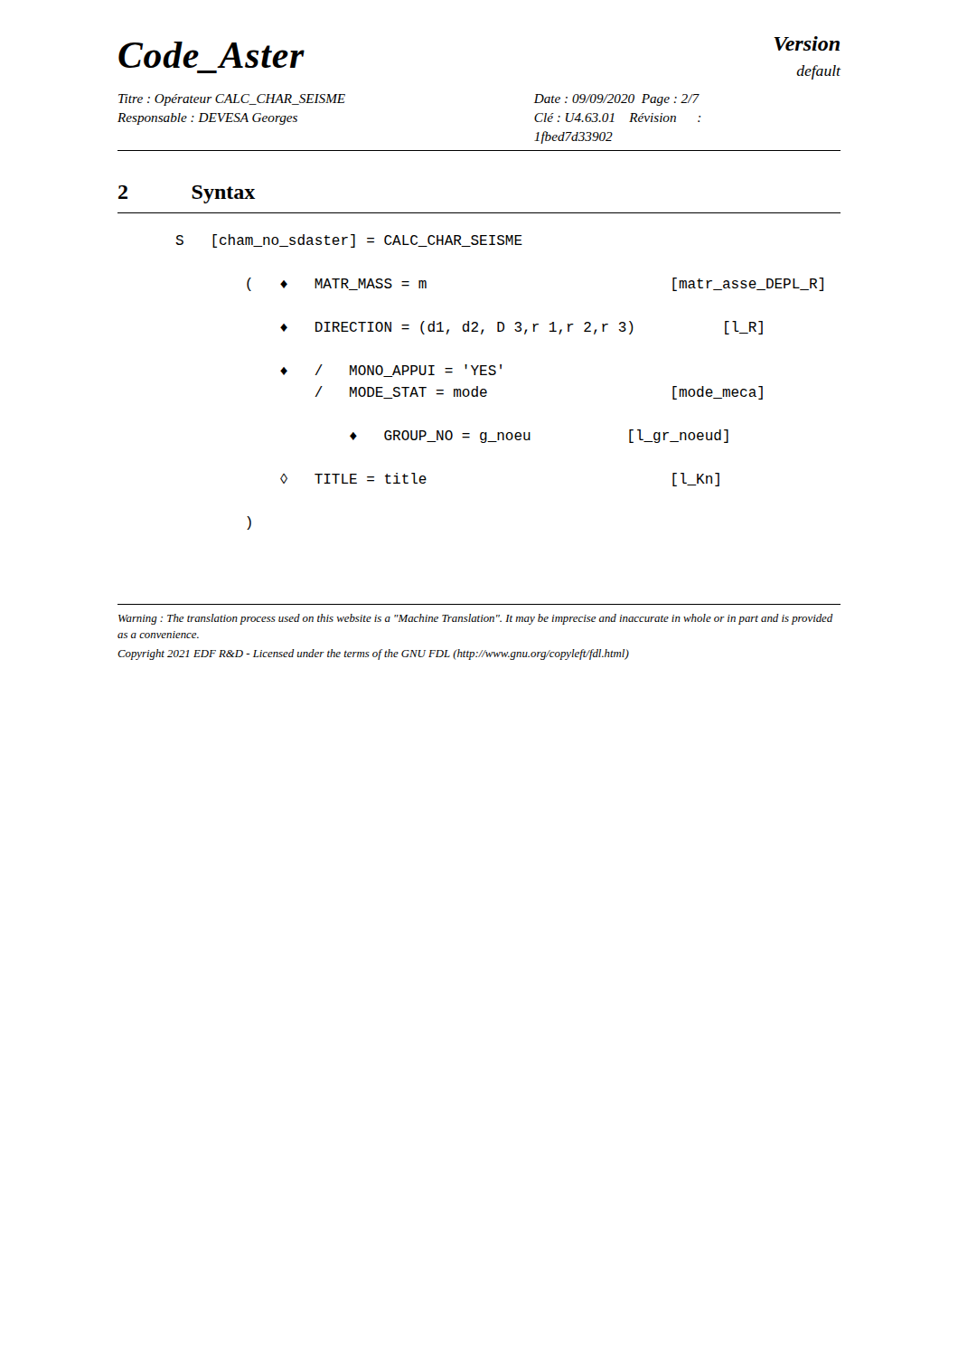Version
default
Code_Aster
| Titre : Opérateur CALC_CHAR_SEISME | Date : 09/09/2020 Page : 2/7 |
| Responsable : DEVESA Georges | Clé : U4.63.01 Révision : |
| | 1fbed7d33902 |
2 Syntax
S   [cham_no_sdaster] = CALC_CHAR_SEISME

        (   ♦   MATR_MASS = m                            [matr_asse_DEPL_R]

            ♦   DIRECTION = (d1, d2, D 3,r 1,r 2,r 3)          [l_R]

            ♦   /   MONO_APPUI = 'YES'
                /   MODE_STAT = mode                     [mode_meca]

                    ♦   GROUP_NO = g_noeu           [l_gr_noeud]

            ◊   TITLE = title                            [l_Kn]

        )
Warning : The translation process used on this website is a "Machine Translation". It may be imprecise and inaccurate in whole or in part and is provided as a convenience.
Copyright 2021 EDF R&D - Licensed under the terms of the GNU FDL (http://www.gnu.org/copyleft/fdl.html)